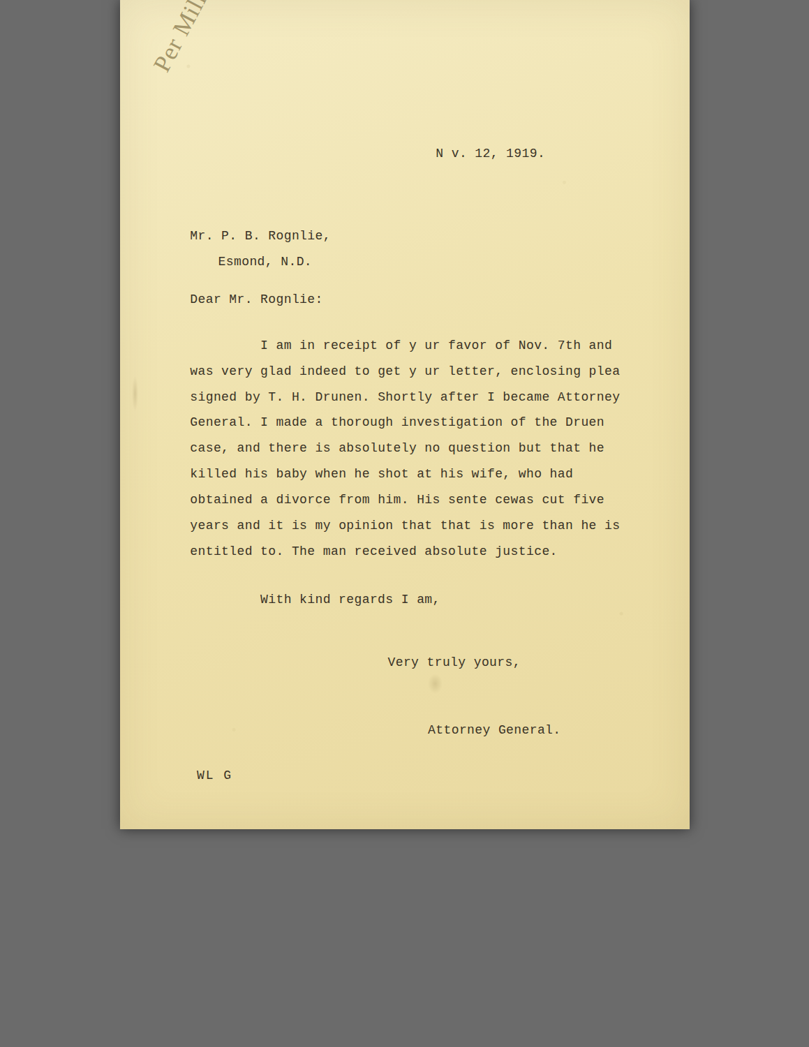Per Miller
N v. 12, 1919.
Mr. P. B. Rognlie,
Esmond, N.D.
Dear Mr. Rognlie:
I am in receipt of y ur favor of Nov. 7th and was very glad indeed to get y ur letter, enclosing plea signed by T. H. Drunen. Shortly after I became Attorney General. I made a thorough investigation of the Druen case, and there is absolutely no question but that he killed his baby when he shot at his wife, who had obtained a divorce from him. His sente cewas cut five years and it is my opinion that that is more than he is entitled to. The man received absolute justice.
With kind regards I am,
Very truly yours,
Attorney General.
WL G